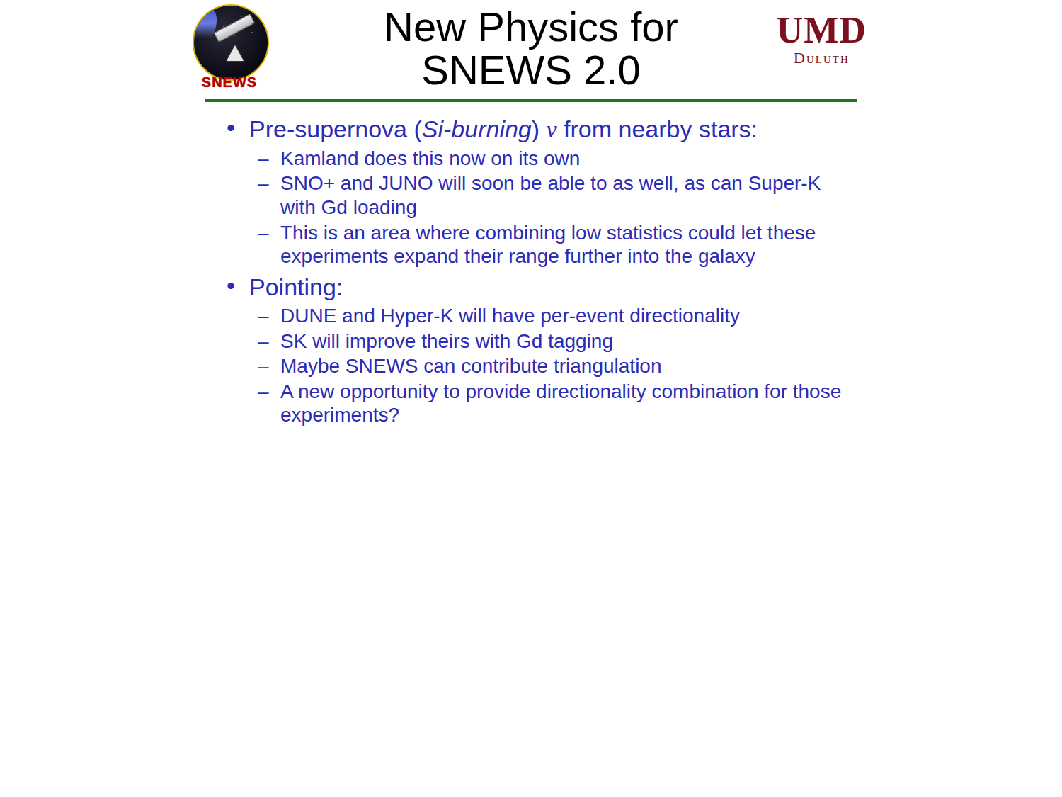SNEWS
UMD
Duluth
New Physics for
SNEWS 2.0
Pre-supernova (Si-burning) ν from nearby stars:
Kamland does this now on its own
SNO+ and JUNO will soon be able to as well, as can Super-K with Gd loading
This is an area where combining low statistics could let these experiments expand their range further into the galaxy
Pointing:
DUNE and Hyper-K will have per-event directionality
SK will improve theirs with Gd tagging
Maybe SNEWS can contribute triangulation
A new opportunity to provide directionality combination for those experiments?